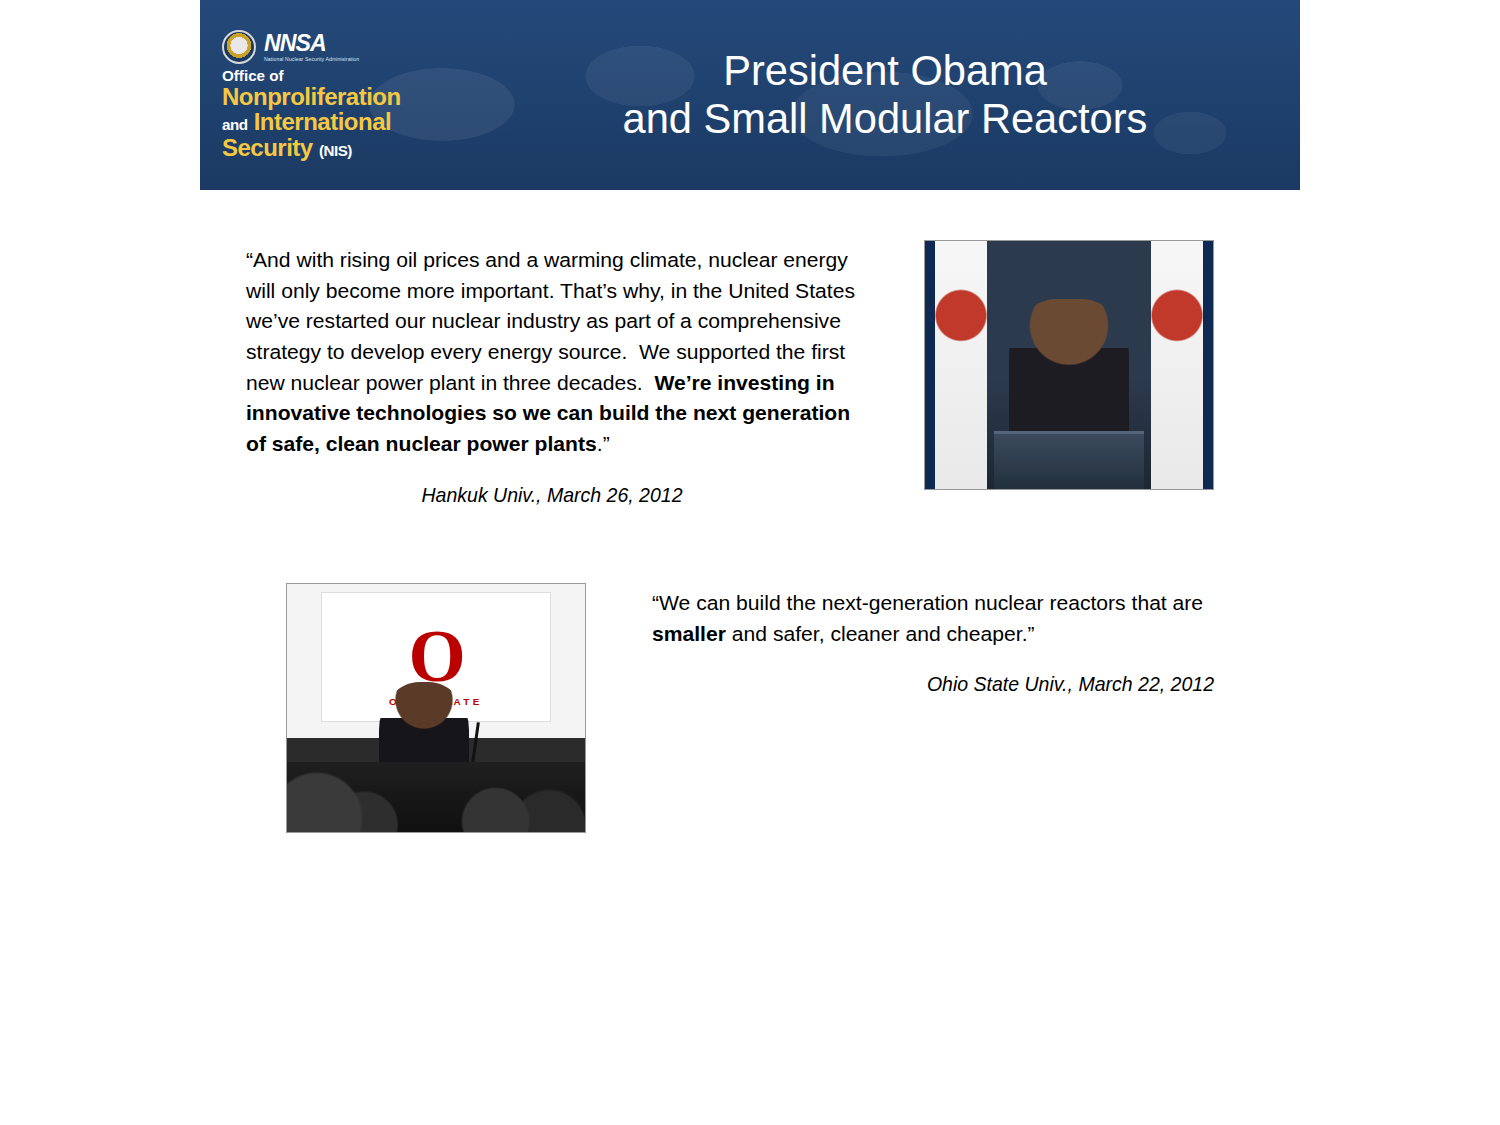NNSANational Nuclear Security Administration
Office of Nonproliferation and International Security (NIS)
President Obama
and Small Modular Reactors
“And with rising oil prices and a warming climate, nuclear energy will only become more important. That’s why, in the United States we’ve restarted our nuclear industry as part of a comprehensive strategy to develop every energy source. We supported the first new nuclear power plant in three decades. We’re investing in innovative technologies so we can build the next generation of safe, clean nuclear power plants.”
Hankuk Univ., March 26, 2012
O OHIO STATE
“We can build the next-generation nuclear reactors that are smaller and safer, cleaner and cheaper.”
Ohio State Univ., March 22, 2012